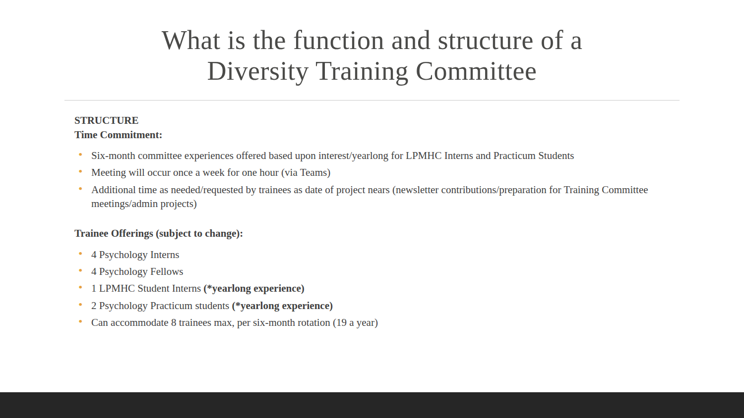What is the function and structure of a
Diversity Training Committee
STRUCTURE
Time Commitment:
Six-month committee experiences offered based upon interest/yearlong for LPMHC Interns and Practicum Students
Meeting will occur once a week for one hour (via Teams)
Additional time as needed/requested by trainees as date of project nears (newsletter contributions/preparation for Training Committee meetings/admin projects)
Trainee Offerings (subject to change):
4 Psychology Interns
4 Psychology Fellows
1 LPMHC Student Interns (*yearlong experience)
2 Psychology Practicum students (*yearlong experience)
Can accommodate 8 trainees max, per six-month rotation (19 a year)